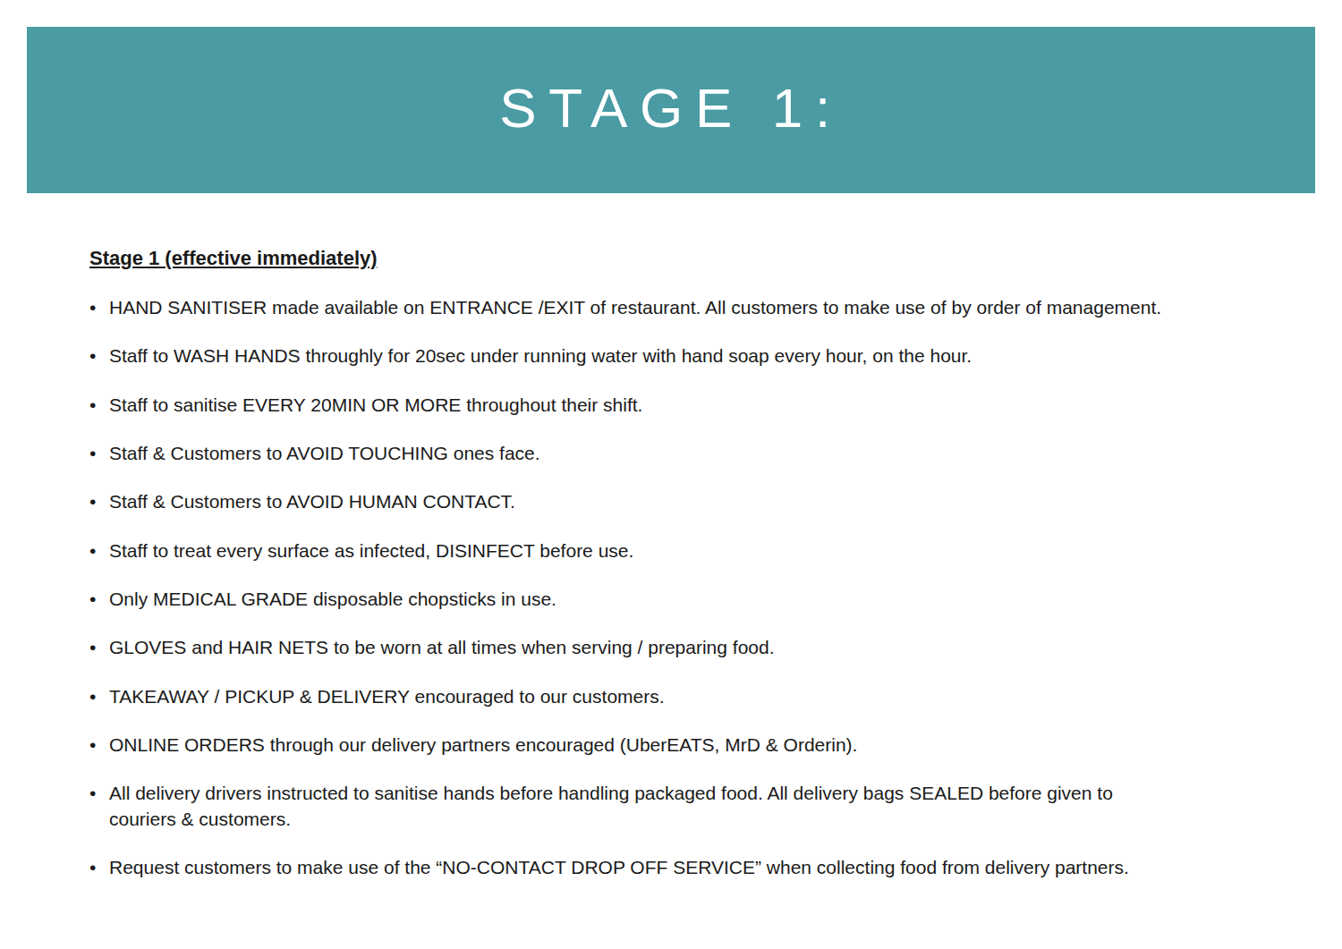STAGE 1:
Stage 1 (effective immediately)
HAND SANITISER made available on ENTRANCE /EXIT of restaurant. All customers to make use of by order of management.
Staff to WASH HANDS throughly for 20sec under running water with hand soap every hour, on the hour.
Staff to sanitise EVERY 20MIN OR MORE throughout their shift.
Staff & Customers to AVOID TOUCHING ones face.
Staff & Customers to AVOID HUMAN CONTACT.
Staff to treat every surface as infected, DISINFECT before use.
Only MEDICAL GRADE disposable chopsticks in use.
GLOVES and HAIR NETS to be worn at all times when serving / preparing food.
TAKEAWAY / PICKUP & DELIVERY encouraged to our customers.
ONLINE ORDERS through our delivery partners encouraged (UberEATS, MrD & Orderin).
All delivery drivers instructed to sanitise hands before handling packaged food. All delivery bags SEALED before given to couriers & customers.
Request customers to make use of the “NO-CONTACT DROP OFF SERVICE” when collecting food from delivery partners.